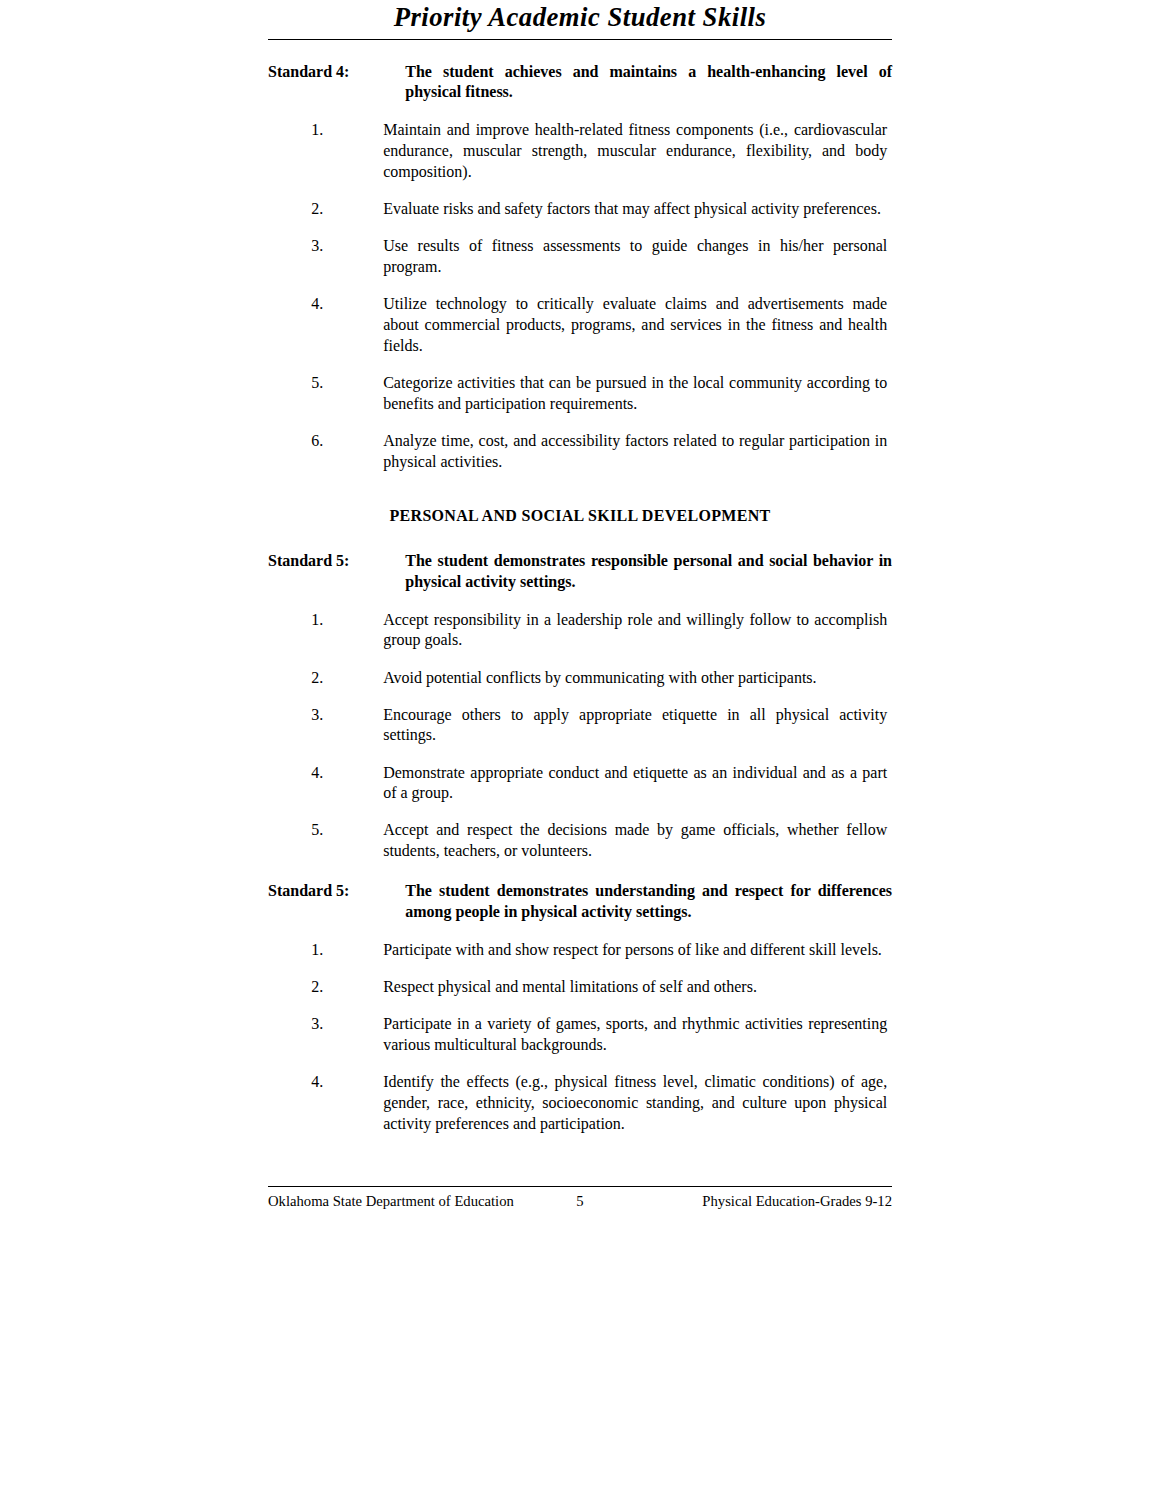Priority Academic Student Skills
Standard 4:
The student achieves and maintains a health-enhancing level of physical fitness.
Maintain and improve health-related fitness components (i.e., cardiovascular endurance, muscular strength, muscular endurance, flexibility, and body composition).
Evaluate risks and safety factors that may affect physical activity preferences.
Use results of fitness assessments to guide changes in his/her personal program.
Utilize technology to critically evaluate claims and advertisements made about commercial products, programs, and services in the fitness and health fields.
Categorize activities that can be pursued in the local community according to benefits and participation requirements.
Analyze time, cost, and accessibility factors related to regular participation in physical activities.
PERSONAL AND SOCIAL SKILL DEVELOPMENT
Standard 5:
The student demonstrates responsible personal and social behavior in physical activity settings.
Accept responsibility in a leadership role and willingly follow to accomplish group goals.
Avoid potential conflicts by communicating with other participants.
Encourage others to apply appropriate etiquette in all physical activity settings.
Demonstrate appropriate conduct and etiquette as an individual and as a part of a group.
Accept and respect the decisions made by game officials, whether fellow students, teachers, or volunteers.
Standard 5:
The student demonstrates understanding and respect for differences among people in physical activity settings.
Participate with and show respect for persons of like and different skill levels.
Respect physical and mental limitations of self and others.
Participate in a variety of games, sports, and rhythmic activities representing various multicultural backgrounds.
Identify the effects (e.g., physical fitness level, climatic conditions) of age, gender, race, ethnicity, socioeconomic standing, and culture upon physical activity preferences and participation.
| Oklahoma State Department of Education | 5 | Physical Education-Grades 9-12 |